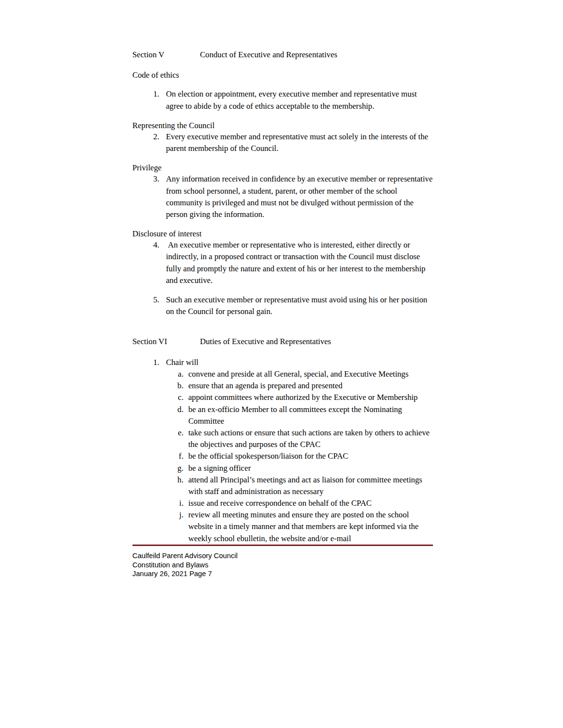Section VConduct of Executive and Representatives
Code of ethics
On election or appointment, every executive member and representative must agree to abide by a code of ethics acceptable to the membership.
Representing the Council
Every executive member and representative must act solely in the interests of the parent membership of the Council.
Privilege
Any information received in confidence by an executive member or representative from school personnel, a student, parent, or other member of the school community is privileged and must not be divulged without permission of the person giving the information.
Disclosure of interest
An executive member or representative who is interested, either directly or indirectly, in a proposed contract or transaction with the Council must disclose fully and promptly the nature and extent of his or her interest to the membership and executive.
Such an executive member or representative must avoid using his or her position on the Council for personal gain.
Section VIDuties of Executive and Representatives
Chair will
convene and preside at all General, special, and Executive Meetings
ensure that an agenda is prepared and presented
appoint committees where authorized by the Executive or Membership
be an ex-officio Member to all committees except the Nominating Committee
take such actions or ensure that such actions are taken by others to achieve the objectives and purposes of the CPAC
be the official spokesperson/liaison for the CPAC
be a signing officer
attend all Principal’s meetings and act as liaison for committee meetings with staff and administration as necessary
issue and receive correspondence on behalf of the CPAC
review all meeting minutes and ensure they are posted on the school website in a timely manner and that members are kept informed via the weekly school ebulletin, the website and/or e-mail
Caulfeild Parent Advisory Council
Constitution and Bylaws
January 26, 2021 Page 7